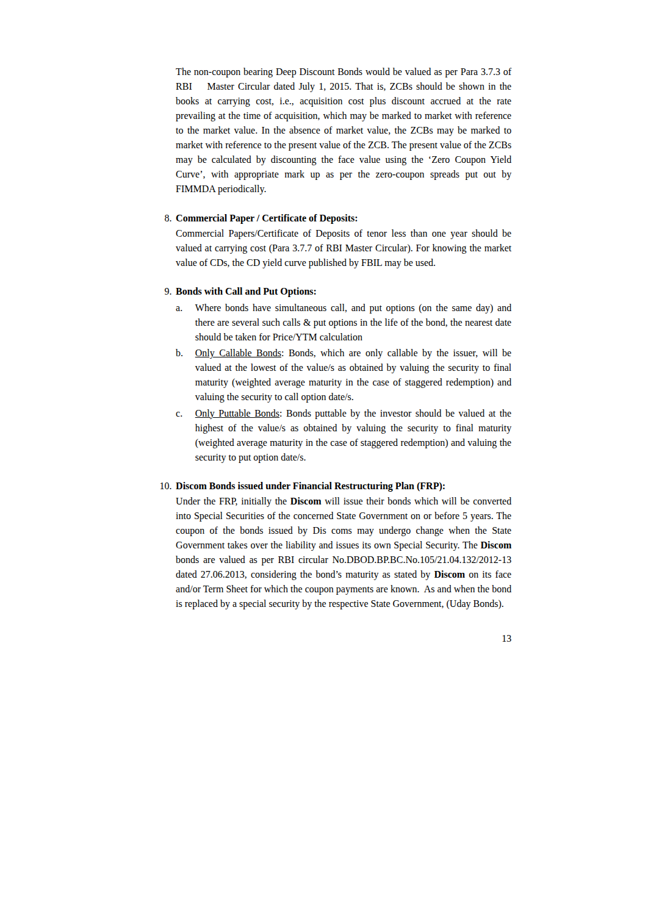The non-coupon bearing Deep Discount Bonds would be valued as per Para 3.7.3 of RBI Master Circular dated July 1, 2015. That is, ZCBs should be shown in the books at carrying cost, i.e., acquisition cost plus discount accrued at the rate prevailing at the time of acquisition, which may be marked to market with reference to the market value. In the absence of market value, the ZCBs may be marked to market with reference to the present value of the ZCB. The present value of the ZCBs may be calculated by discounting the face value using the ‘Zero Coupon Yield Curve’, with appropriate mark up as per the zero-coupon spreads put out by FIMMDA periodically.
Commercial Paper / Certificate of Deposits:
Commercial Papers/Certificate of Deposits of tenor less than one year should be valued at carrying cost (Para 3.7.7 of RBI Master Circular). For knowing the market value of CDs, the CD yield curve published by FBIL may be used.
Bonds with Call and Put Options:
Where bonds have simultaneous call, and put options (on the same day) and there are several such calls & put options in the life of the bond, the nearest date should be taken for Price/YTM calculation
Only Callable Bonds: Bonds, which are only callable by the issuer, will be valued at the lowest of the value/s as obtained by valuing the security to final maturity (weighted average maturity in the case of staggered redemption) and valuing the security to call option date/s.
Only Puttable Bonds: Bonds puttable by the investor should be valued at the highest of the value/s as obtained by valuing the security to final maturity (weighted average maturity in the case of staggered redemption) and valuing the security to put option date/s.
Discom Bonds issued under Financial Restructuring Plan (FRP):
Under the FRP, initially the Discom will issue their bonds which will be converted into Special Securities of the concerned State Government on or before 5 years. The coupon of the bonds issued by Dis coms may undergo change when the State Government takes over the liability and issues its own Special Security. The Discom bonds are valued as per RBI circular No.DBOD.BP.BC.No.105/21.04.132/2012-13 dated 27.06.2013, considering the bond’s maturity as stated by Discom on its face and/or Term Sheet for which the coupon payments are known. As and when the bond is replaced by a special security by the respective State Government, (Uday Bonds).
13